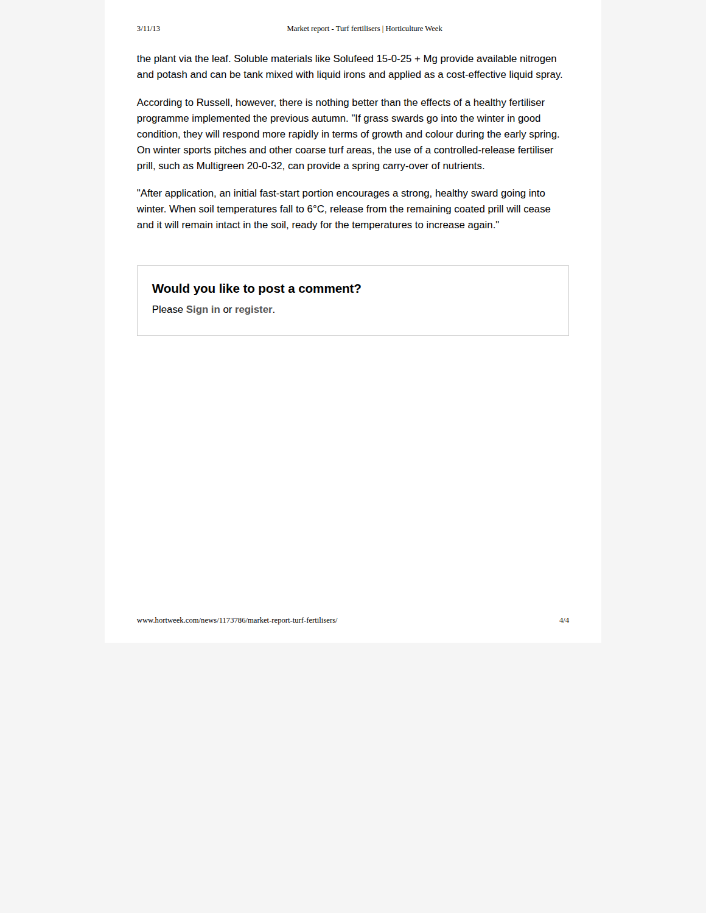3/11/13 Market report - Turf fertilisers | Horticulture Week
the plant via the leaf. Soluble materials like Solufeed 15-0-25 + Mg provide available nitrogen and potash and can be tank mixed with liquid irons and applied as a cost-effective liquid spray.
According to Russell, however, there is nothing better than the effects of a healthy fertiliser programme implemented the previous autumn. "If grass swards go into the winter in good condition, they will respond more rapidly in terms of growth and colour during the early spring. On winter sports pitches and other coarse turf areas, the use of a controlled-release fertiliser prill, such as Multigreen 20-0-32, can provide a spring carry-over of nutrients.
"After application, an initial fast-start portion encourages a strong, healthy sward going into winter. When soil temperatures fall to 6°C, release from the remaining coated prill will cease and it will remain intact in the soil, ready for the temperatures to increase again."
Would you like to post a comment?
Please Sign in or register.
www.hortweek.com/news/1173786/market-report-turf-fertilisers/ 4/4